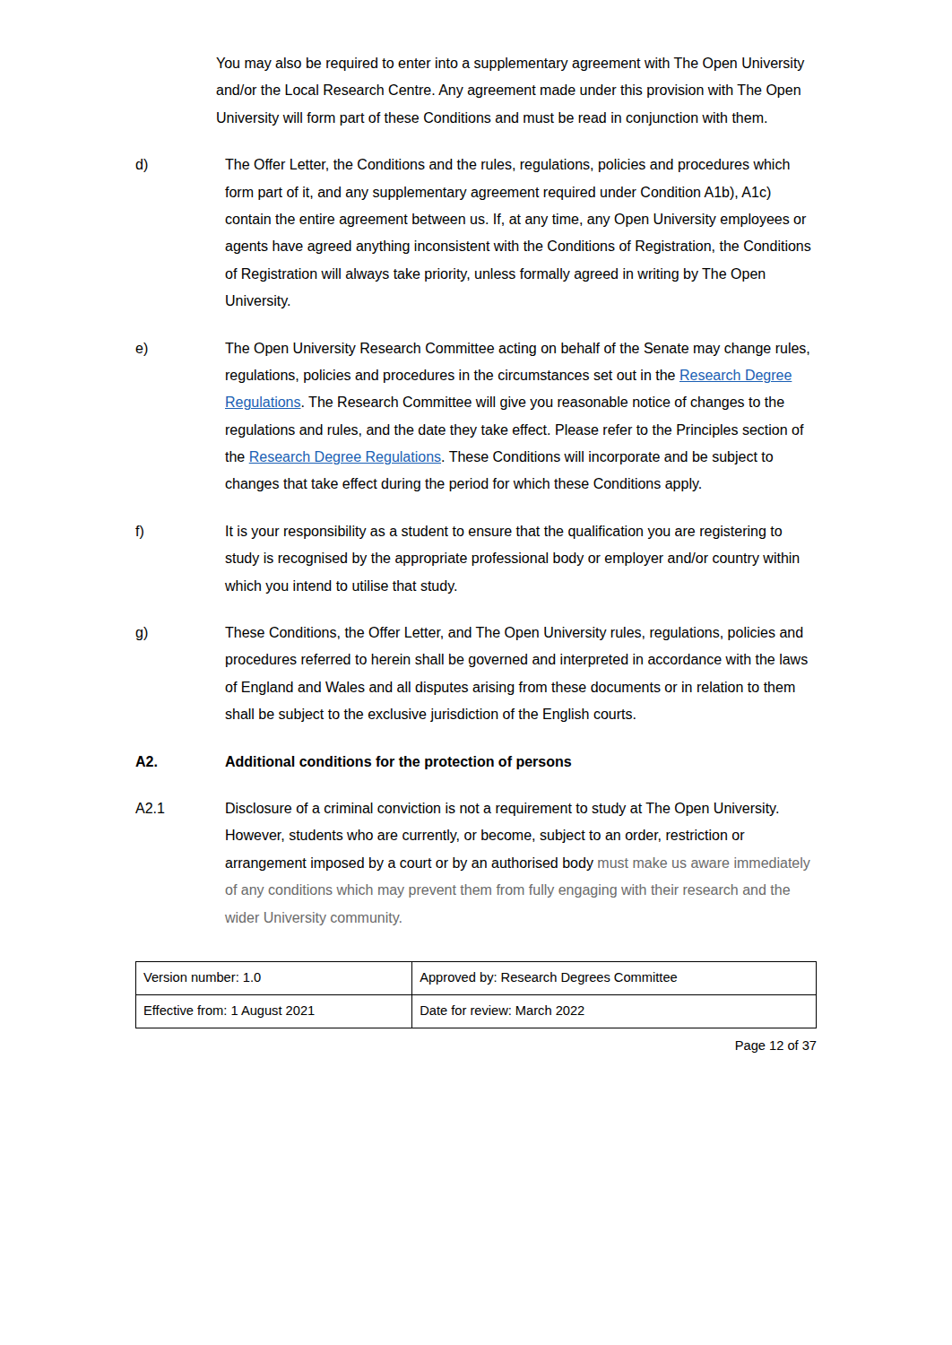You may also be required to enter into a supplementary agreement with The Open University and/or the Local Research Centre. Any agreement made under this provision with The Open University will form part of these Conditions and must be read in conjunction with them.
d)
The Offer Letter, the Conditions and the rules, regulations, policies and procedures which form part of it, and any supplementary agreement required under Condition A1b), A1c) contain the entire agreement between us. If, at any time, any Open University employees or agents have agreed anything inconsistent with the Conditions of Registration, the Conditions of Registration will always take priority, unless formally agreed in writing by The Open University.
e)
The Open University Research Committee acting on behalf of the Senate may change rules, regulations, policies and procedures in the circumstances set out in the Research Degree Regulations. The Research Committee will give you reasonable notice of changes to the regulations and rules, and the date they take effect. Please refer to the Principles section of the Research Degree Regulations. These Conditions will incorporate and be subject to changes that take effect during the period for which these Conditions apply.
f)
It is your responsibility as a student to ensure that the qualification you are registering to study is recognised by the appropriate professional body or employer and/or country within which you intend to utilise that study.
g)
These Conditions, the Offer Letter, and The Open University rules, regulations, policies and procedures referred to herein shall be governed and interpreted in accordance with the laws of England and Wales and all disputes arising from these documents or in relation to them shall be subject to the exclusive jurisdiction of the English courts.
A2.
Additional conditions for the protection of persons
A2.1
Disclosure of a criminal conviction is not a requirement to study at The Open University. However, students who are currently, or become, subject to an order, restriction or arrangement imposed by a court or by an authorised body must make us aware immediately of any conditions which may prevent them from fully engaging with their research and the wider University community.
| Version number: 1.0 | Approved by: Research Degrees Committee |
| Effective from: 1 August 2021 | Date for review: March 2022 |
Page 12 of 37